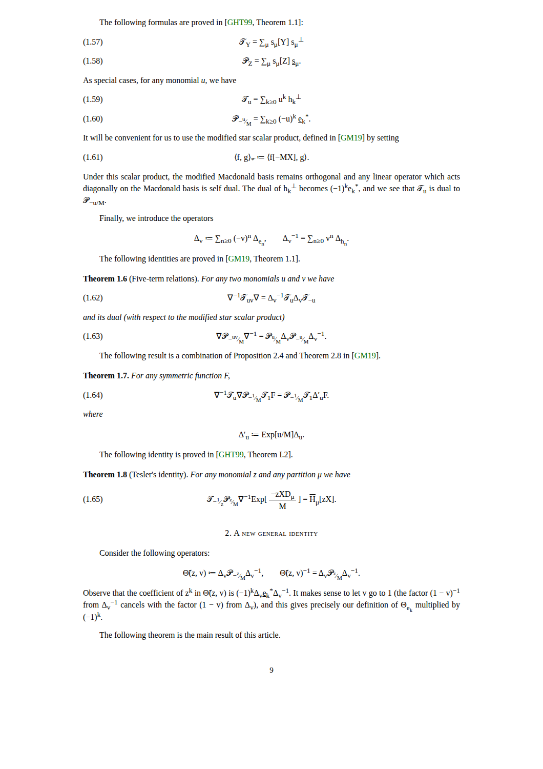The following formulas are proved in [GHT99, Theorem 1.1]:
(1.57)
𝒯Y = ∑μ sμ[Y] sμ⊥
(1.58)
𝒫Z = ∑μ sμ[Z] sμ.
As special cases, for any monomial u, we have
(1.59)
𝒯u = ∑k≥0 uk hk⊥
(1.60)
𝒫−u⁄M = ∑k≥0 (−u)k ek*.
It will be convenient for us to use the modified star scalar product, defined in [GM19] by setting
(1.61)
⟨f, g⟩*̄ ≔ ⟨f[−MX], g⟩.
Under this scalar product, the modified Macdonald basis remains orthogonal and any linear operator which acts diagonally on the Macdonald basis is self dual. The dual of hk⊥ becomes (−1)kek*, and we see that 𝒯u is dual to 𝒫−u/M.
Finally, we introduce the operators
Δv ≔ ∑n≥0 (−v)n Δen, Δv−1 = ∑n≥0 vn Δhn.
The following identities are proved in [GM19, Theorem 1.1].
Theorem 1.6 (Five-term relations). For any two monomials u and v we have
(1.62)
∇−1𝒯uv∇ = Δv−1𝒯uΔv𝒯−u
and its dual (with respect to the modified star scalar product)
(1.63)
∇𝒫−uv⁄M∇−1 = 𝒫u⁄MΔv𝒫−u⁄MΔv−1.
The following result is a combination of Proposition 2.4 and Theorem 2.8 in [GM19].
Theorem 1.7. For any symmetric function F,
(1.64)
∇−1𝒯u∇𝒫−1⁄M𝒯1F = 𝒫−1⁄M𝒯1Δ′uF.
where
Δ′u ≔ Exp[u/M]Δu.
The following identity is proved in [GHT99, Theorem I.2].
Theorem 1.8 (Tesler's identity). For any monomial z and any partition μ we have
(1.65)
𝒯−1⁄z𝒫z⁄M∇−1Exp[ −zXDμ M ] = Hμ[zX].
2. A new general identity
Consider the following operators:
Θ̃(z, v) ≔ Δv𝒫−z⁄MΔv−1, Θ̃(z, v)−1 = Δv𝒫z⁄MΔv−1.
Observe that the coefficient of zk in Θ̃(z, v) is (−1)kΔvek*Δv−1. It makes sense to let v go to 1 (the factor (1 − v)−1 from Δv−1 cancels with the factor (1 − v) from Δv), and this gives precisely our definition of Θek multiplied by (−1)k.
The following theorem is the main result of this article.
9